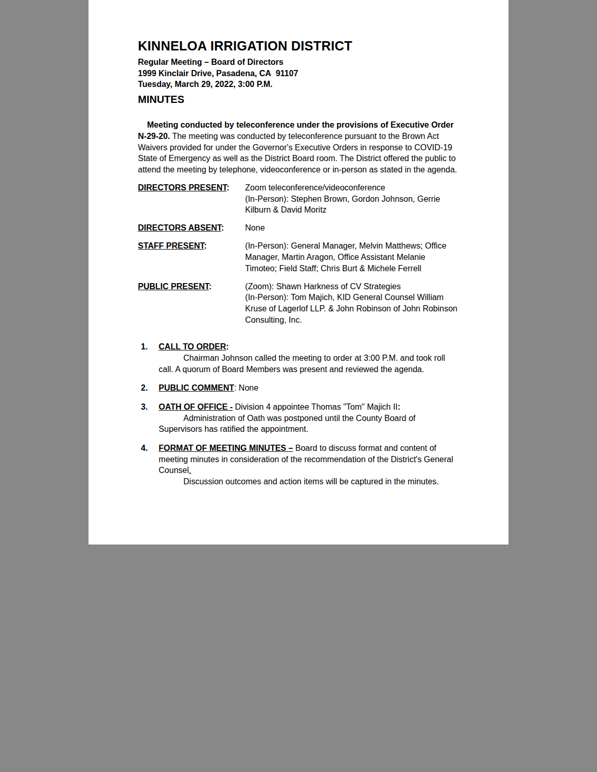KINNELOA IRRIGATION DISTRICT
Regular Meeting – Board of Directors
1999 Kinclair Drive, Pasadena, CA 91107
Tuesday, March 29, 2022, 3:00 P.M.
MINUTES
Meeting conducted by teleconference under the provisions of Executive Order N-29-20. The meeting was conducted by teleconference pursuant to the Brown Act Waivers provided for under the Governor's Executive Orders in response to COVID-19 State of Emergency as well as the District Board room. The District offered the public to attend the meeting by telephone, videoconference or in-person as stated in the agenda.
| DIRECTORS PRESENT : | Zoom teleconference/videoconference (In-Person): Stephen Brown, Gordon Johnson, Gerrie Kilburn & David Moritz |
| DIRECTORS ABSENT : | None |
| STAFF PRESENT : | (In-Person): General Manager, Melvin Matthews; Office Manager, Martin Aragon, Office Assistant Melanie Timoteo; Field Staff; Chris Burt & Michele Ferrell |
| PUBLIC PRESENT : | (Zoom): Shawn Harkness of CV Strategies (In-Person): Tom Majich, KID General Counsel William Kruse of Lagerlof LLP. & John Robinson of John Robinson Consulting, Inc. |
CALL TO ORDER: Chairman Johnson called the meeting to order at 3:00 P.M. and took roll call. A quorum of Board Members was present and reviewed the agenda.
PUBLIC COMMENT: None
OATH OF OFFICE - Division 4 appointee Thomas "Tom" Majich II: Administration of Oath was postponed until the County Board of Supervisors has ratified the appointment.
FORMAT OF MEETING MINUTES – Board to discuss format and content of meeting minutes in consideration of the recommendation of the District's General Counsel. Discussion outcomes and action items will be captured in the minutes.